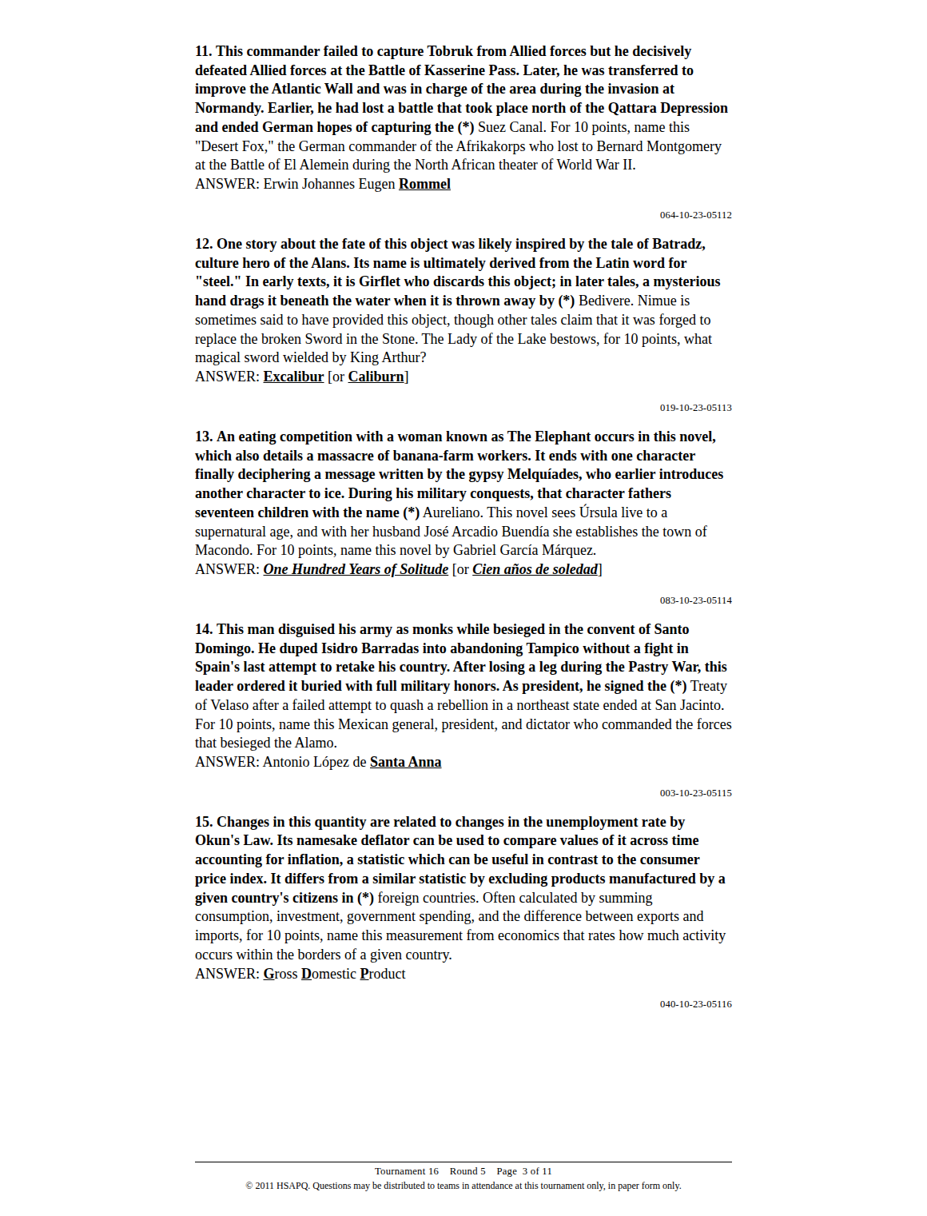11. This commander failed to capture Tobruk from Allied forces but he decisively defeated Allied forces at the Battle of Kasserine Pass. Later, he was transferred to improve the Atlantic Wall and was in charge of the area during the invasion at Normandy. Earlier, he had lost a battle that took place north of the Qattara Depression and ended German hopes of capturing the (*) Suez Canal. For 10 points, name this "Desert Fox," the German commander of the Afrikakorps who lost to Bernard Montgomery at the Battle of El Alemein during the North African theater of World War II.
ANSWER: Erwin Johannes Eugen Rommel
064-10-23-05112
12. One story about the fate of this object was likely inspired by the tale of Batradz, culture hero of the Alans. Its name is ultimately derived from the Latin word for "steel." In early texts, it is Girflet who discards this object; in later tales, a mysterious hand drags it beneath the water when it is thrown away by (*) Bedivere. Nimue is sometimes said to have provided this object, though other tales claim that it was forged to replace the broken Sword in the Stone. The Lady of the Lake bestows, for 10 points, what magical sword wielded by King Arthur?
ANSWER: Excalibur [or Caliburn]
019-10-23-05113
13. An eating competition with a woman known as The Elephant occurs in this novel, which also details a massacre of banana-farm workers. It ends with one character finally deciphering a message written by the gypsy Melquíades, who earlier introduces another character to ice. During his military conquests, that character fathers seventeen children with the name (*) Aureliano. This novel sees Úrsula live to a supernatural age, and with her husband José Arcadio Buendía she establishes the town of Macondo. For 10 points, name this novel by Gabriel García Márquez.
ANSWER: One Hundred Years of Solitude [or Cien años de soledad]
083-10-23-05114
14. This man disguised his army as monks while besieged in the convent of Santo Domingo. He duped Isidro Barradas into abandoning Tampico without a fight in Spain's last attempt to retake his country. After losing a leg during the Pastry War, this leader ordered it buried with full military honors. As president, he signed the (*) Treaty of Velaso after a failed attempt to quash a rebellion in a northeast state ended at San Jacinto. For 10 points, name this Mexican general, president, and dictator who commanded the forces that besieged the Alamo.
ANSWER: Antonio López de Santa Anna
003-10-23-05115
15. Changes in this quantity are related to changes in the unemployment rate by Okun's Law. Its namesake deflator can be used to compare values of it across time accounting for inflation, a statistic which can be useful in contrast to the consumer price index. It differs from a similar statistic by excluding products manufactured by a given country's citizens in (*) foreign countries. Often calculated by summing consumption, investment, government spending, and the difference between exports and imports, for 10 points, name this measurement from economics that rates how much activity occurs within the borders of a given country.
ANSWER: Gross Domestic Product
040-10-23-05116
Tournament 16 Round 5 Page 3 of 11
© 2011 HSAPQ. Questions may be distributed to teams in attendance at this tournament only, in paper form only.